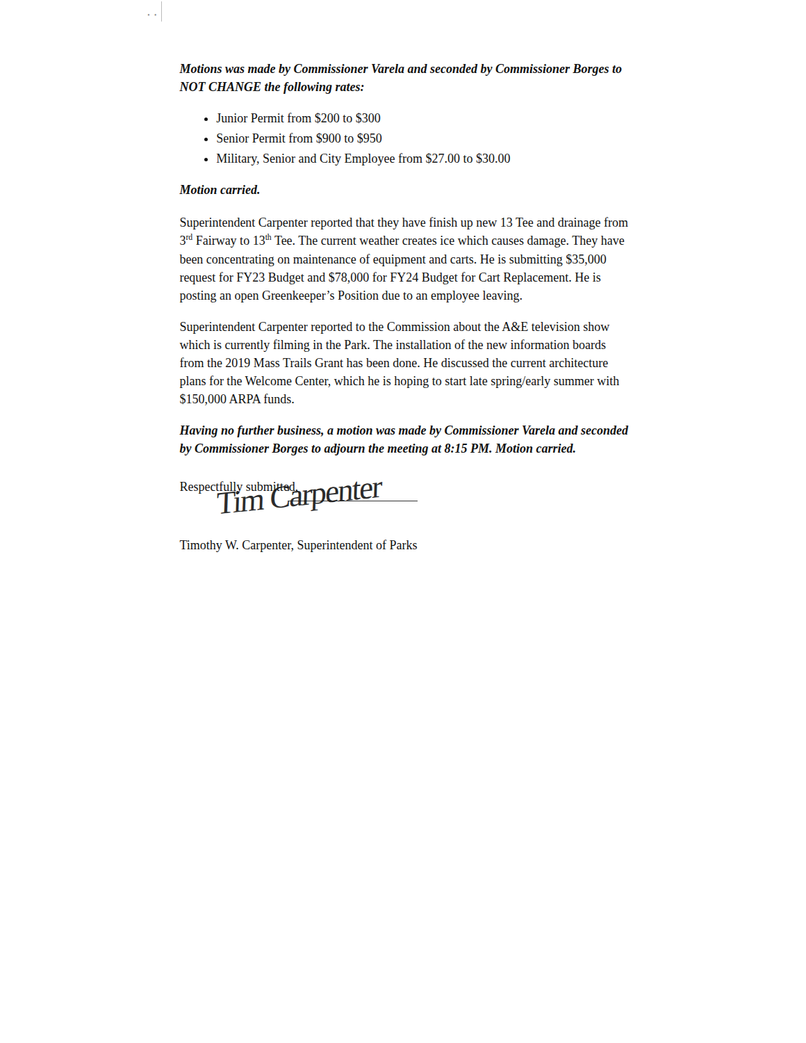• •
Motions was made by Commissioner Varela and seconded by Commissioner Borges to NOT CHANGE the following rates:
Junior Permit from $200 to $300
Senior Permit from $900 to $950
Military, Senior and City Employee from $27.00 to $30.00
Motion carried.
Superintendent Carpenter reported that they have finish up new 13 Tee and drainage from 3rd Fairway to 13th Tee. The current weather creates ice which causes damage. They have been concentrating on maintenance of equipment and carts. He is submitting $35,000 request for FY23 Budget and $78,000 for FY24 Budget for Cart Replacement. He is posting an open Greenkeeper’s Position due to an employee leaving.
Superintendent Carpenter reported to the Commission about the A&E television show which is currently filming in the Park. The installation of the new information boards from the 2019 Mass Trails Grant has been done. He discussed the current architecture plans for the Welcome Center, which he is hoping to start late spring/early summer with $150,000 ARPA funds.
Having no further business, a motion was made by Commissioner Varela and seconded by Commissioner Borges to adjourn the meeting at 8:15 PM. Motion carried.
Respectfully submitted,
Tim Carpenter
Timothy W. Carpenter, Superintendent of Parks